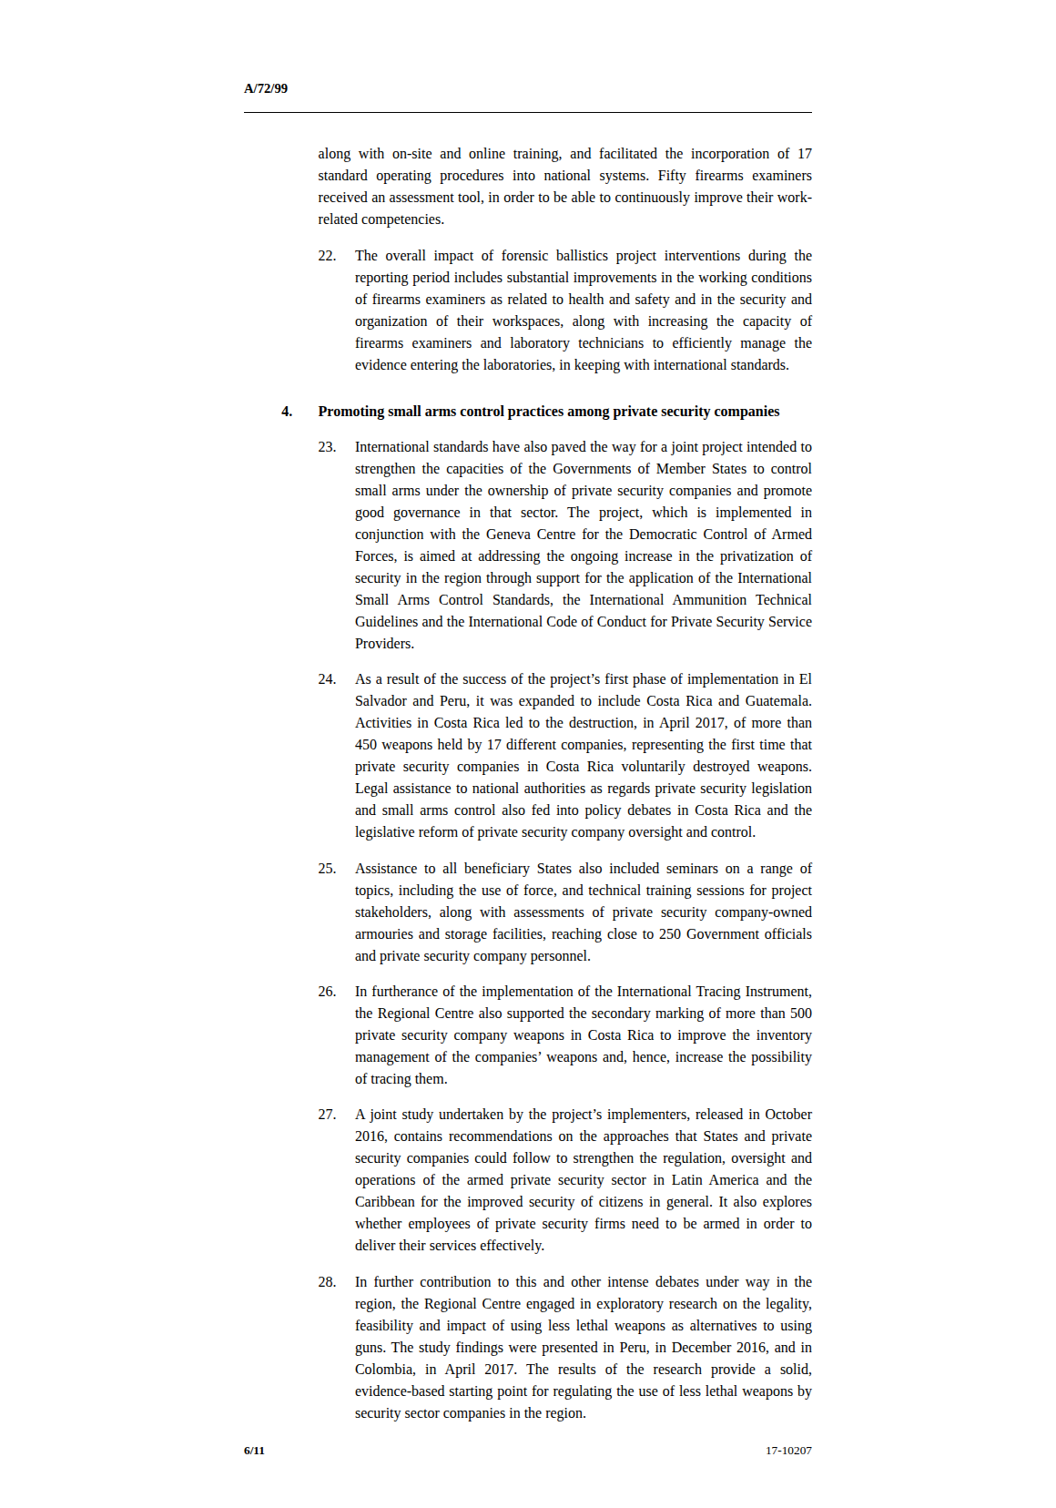A/72/99
along with on-site and online training, and facilitated the incorporation of 17 standard operating procedures into national systems. Fifty firearms examiners received an assessment tool, in order to be able to continuously improve their work-related competencies.
22.
The overall impact of forensic ballistics project interventions during the reporting period includes substantial improvements in the working conditions of firearms examiners as related to health and safety and in the security and organization of their workspaces, along with increasing the capacity of firearms examiners and laboratory technicians to efficiently manage the evidence entering the laboratories, in keeping with international standards.
4.
Promoting small arms control practices among private security companies
23.
International standards have also paved the way for a joint project intended to strengthen the capacities of the Governments of Member States to control small arms under the ownership of private security companies and promote good governance in that sector. The project, which is implemented in conjunction with the Geneva Centre for the Democratic Control of Armed Forces, is aimed at addressing the ongoing increase in the privatization of security in the region through support for the application of the International Small Arms Control Standards, the International Ammunition Technical Guidelines and the International Code of Conduct for Private Security Service Providers.
24.
As a result of the success of the project’s first phase of implementation in El Salvador and Peru, it was expanded to include Costa Rica and Guatemala. Activities in Costa Rica led to the destruction, in April 2017, of more than 450 weapons held by 17 different companies, representing the first time that private security companies in Costa Rica voluntarily destroyed weapons. Legal assistance to national authorities as regards private security legislation and small arms control also fed into policy debates in Costa Rica and the legislative reform of private security company oversight and control.
25.
Assistance to all beneficiary States also included seminars on a range of topics, including the use of force, and technical training sessions for project stakeholders, along with assessments of private security company-owned armouries and storage facilities, reaching close to 250 Government officials and private security company personnel.
26.
In furtherance of the implementation of the International Tracing Instrument, the Regional Centre also supported the secondary marking of more than 500 private security company weapons in Costa Rica to improve the inventory management of the companies’ weapons and, hence, increase the possibility of tracing them.
27.
A joint study undertaken by the project’s implementers, released in October 2016, contains recommendations on the approaches that States and private security companies could follow to strengthen the regulation, oversight and operations of the armed private security sector in Latin America and the Caribbean for the improved security of citizens in general. It also explores whether employees of private security firms need to be armed in order to deliver their services effectively.
28.
In further contribution to this and other intense debates under way in the region, the Regional Centre engaged in exploratory research on the legality, feasibility and impact of using less lethal weapons as alternatives to using guns. The study findings were presented in Peru, in December 2016, and in Colombia, in April 2017. The results of the research provide a solid, evidence-based starting point for regulating the use of less lethal weapons by security sector companies in the region.
6/11 17-10207